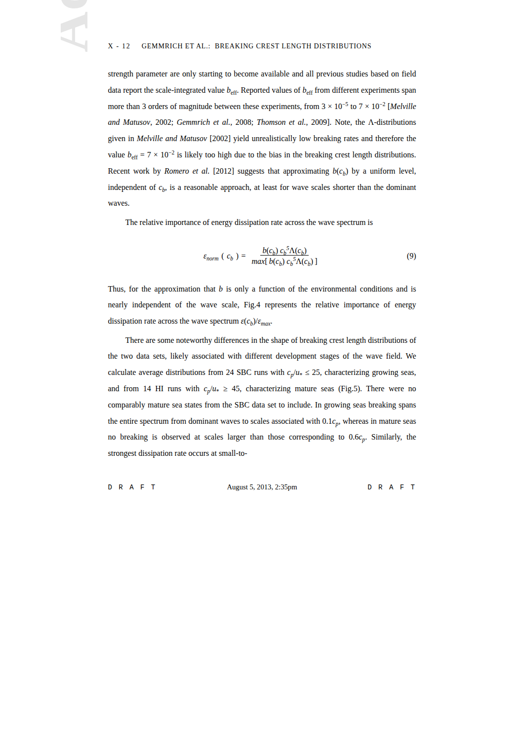Accepted Article
X - 12 GEMMRICH ET AL.: BREAKING CREST LENGTH DISTRIBUTIONS
strength parameter are only starting to become available and all previous studies based on field data report the scale-integrated value beff. Reported values of beff from different experiments span more than 3 orders of magnitude between these experiments, from 3 × 10−5 to 7 × 10−2 [Melville and Matusov, 2002; Gemmrich et al., 2008; Thomson et al., 2009]. Note, the Λ-distributions given in Melville and Matusov [2002] yield unrealistically low breaking rates and therefore the value beff = 7 × 10−2 is likely too high due to the bias in the breaking crest length distributions. Recent work by Romero et al. [2012] suggests that approximating b(cb) by a uniform level, independent of cb, is a reasonable approach, at least for wave scales shorter than the dominant waves.
The relative importance of energy dissipation rate across the wave spectrum is
εnorm(cb) = b(cb) cb5 Λ(cb) max[ b(cb) cb5 Λ(cb) ] (9)
Thus, for the approximation that b is only a function of the environmental conditions and is nearly independent of the wave scale, Fig.4 represents the relative importance of energy dissipation rate across the wave spectrum ε(cb)/εmax.
There are some noteworthy differences in the shape of breaking crest length distributions of the two data sets, likely associated with different development stages of the wave field. We calculate average distributions from 24 SBC runs with cp/u* ≤ 25, characterizing growing seas, and from 14 HI runs with cp/u* ≥ 45, characterizing mature seas (Fig.5). There were no comparably mature sea states from the SBC data set to include. In growing seas breaking spans the entire spectrum from dominant waves to scales associated with 0.1cp, whereas in mature seas no breaking is observed at scales larger than those corresponding to 0.6cp. Similarly, the strongest dissipation rate occurs at small-to-
D R A F T August 5, 2013, 2:35pm D R A F T